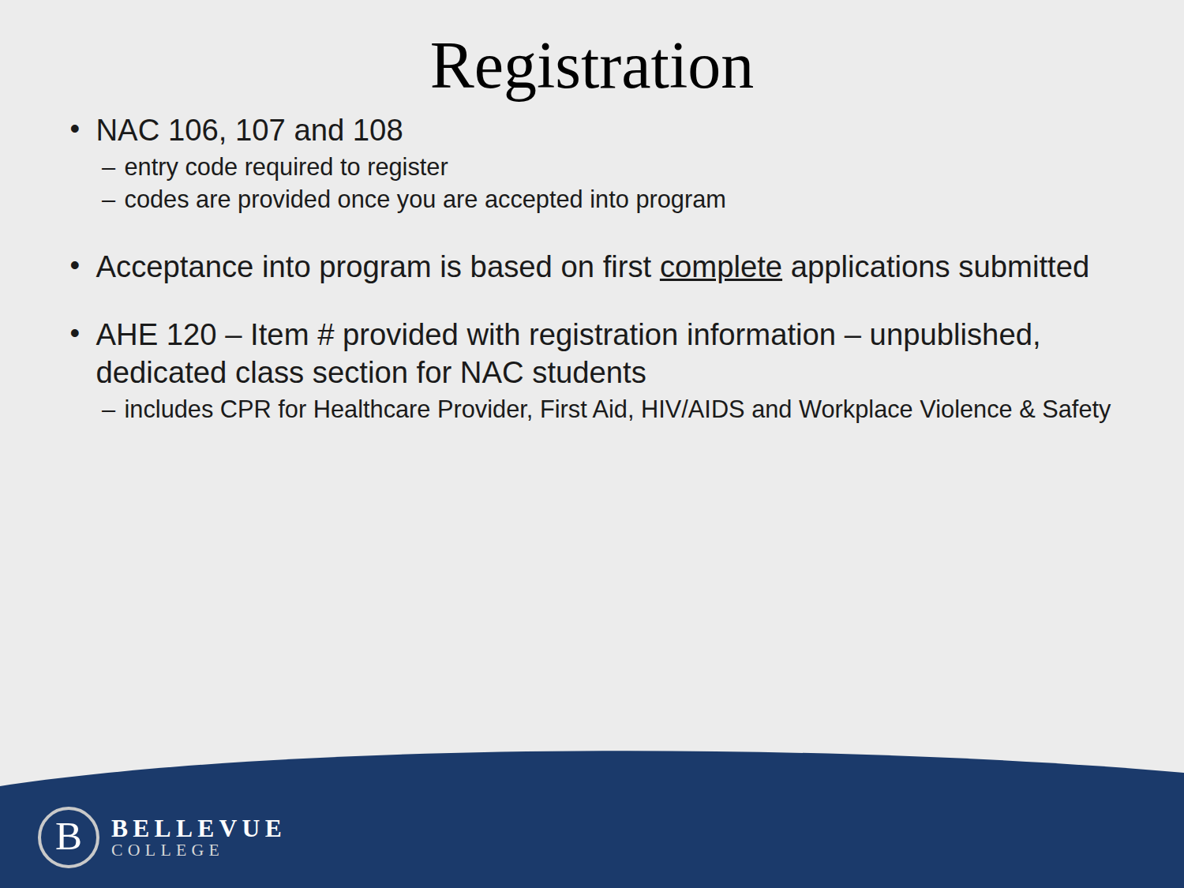Registration
NAC 106, 107 and 108
entry code required to register
codes are provided once you are accepted into program
Acceptance into program is based on first complete applications submitted
AHE 120 – Item # provided with registration information – unpublished, dedicated class section for NAC students
includes CPR for Healthcare Provider, First Aid, HIV/AIDS and Workplace Violence & Safety
B
BELLEVUE
COLLEGE